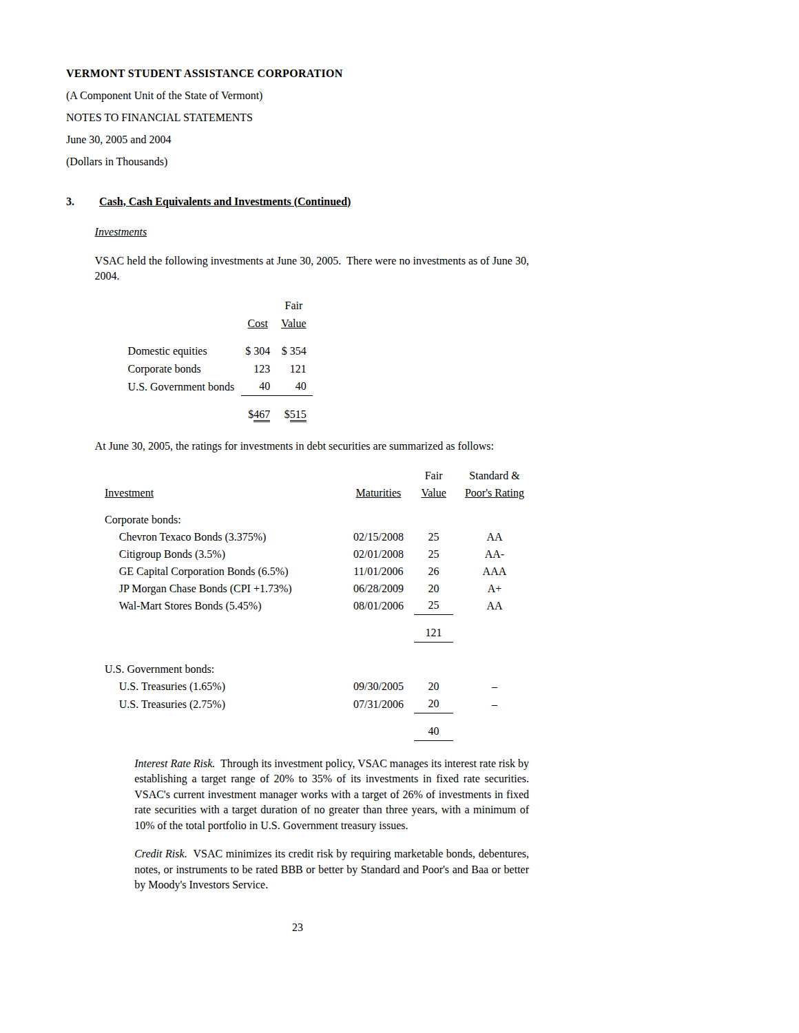VERMONT STUDENT ASSISTANCE CORPORATION
(A Component Unit of the State of Vermont)
NOTES TO FINANCIAL STATEMENTS
June 30, 2005 and 2004
(Dollars in Thousands)
3. Cash, Cash Equivalents and Investments (Continued)
Investments
VSAC held the following investments at June 30, 2005. There were no investments as of June 30, 2004.
| | | Fair |
| | Cost | Value |
| Domestic equities | $ 304 | $ 354 |
| Corporate bonds | 123 | 121 |
| U.S. Government bonds | 40 | 40 |
| | $ 467 | $ 515 |
At June 30, 2005, the ratings for investments in debt securities are summarized as follows:
| | | Fair | Standard & |
| Investment | Maturities | Value | Poor's Rating |
| Corporate bonds: | | | |
| Chevron Texaco Bonds (3.375%) | 02/15/2008 | 25 | AA |
| Citigroup Bonds (3.5%) | 02/01/2008 | 25 | AA- |
| GE Capital Corporation Bonds (6.5%) | 11/01/2006 | 26 | AAA |
| JP Morgan Chase Bonds (CPI +1.73%) | 06/28/2009 | 20 | A+ |
| Wal-Mart Stores Bonds (5.45%) | 08/01/2006 | 25 | AA |
| | | 121 | |
| U.S. Government bonds: | | | |
| U.S. Treasuries (1.65%) | 09/30/2005 | 20 | – |
| U.S. Treasuries (2.75%) | 07/31/2006 | 20 | – |
| | | 40 | |
Interest Rate Risk. Through its investment policy, VSAC manages its interest rate risk by establishing a target range of 20% to 35% of its investments in fixed rate securities. VSAC's current investment manager works with a target of 26% of investments in fixed rate securities with a target duration of no greater than three years, with a minimum of 10% of the total portfolio in U.S. Government treasury issues.
Credit Risk. VSAC minimizes its credit risk by requiring marketable bonds, debentures, notes, or instruments to be rated BBB or better by Standard and Poor's and Baa or better by Moody's Investors Service.
23